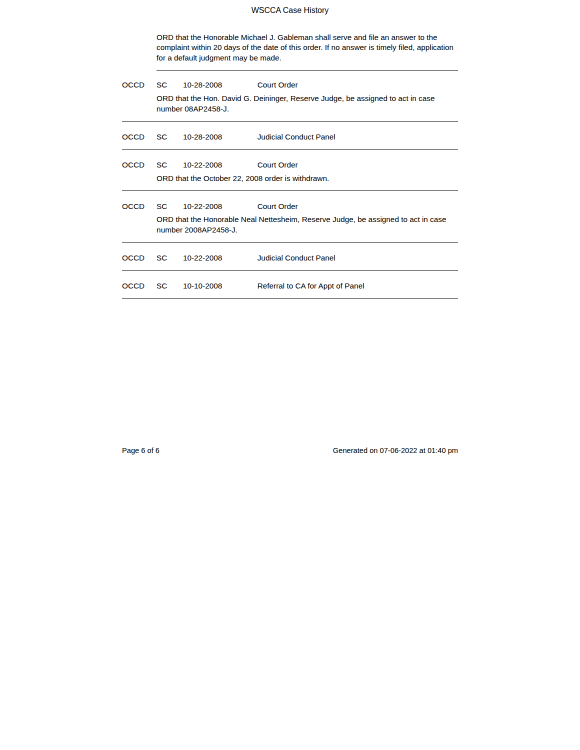WSCCA Case History
ORD that the Honorable Michael J. Gableman shall serve and file an answer to the complaint within 20 days of the date of this order. If no answer is timely filed, application for a default judgment may be made.
OCCD
SC
10-28-2008
Court Order
ORD that the Hon. David G. Deininger, Reserve Judge, be assigned to act in case number 08AP2458-J.
OCCD
SC
10-28-2008
Judicial Conduct Panel
OCCD
SC
10-22-2008
Court Order
ORD that the October 22, 2008 order is withdrawn.
OCCD
SC
10-22-2008
Court Order
ORD that the Honorable Neal Nettesheim, Reserve Judge, be assigned to act in case number 2008AP2458-J.
OCCD
SC
10-22-2008
Judicial Conduct Panel
OCCD
SC
10-10-2008
Referral to CA for Appt of Panel
Page 6 of 6
Generated on 07-06-2022 at 01:40 pm